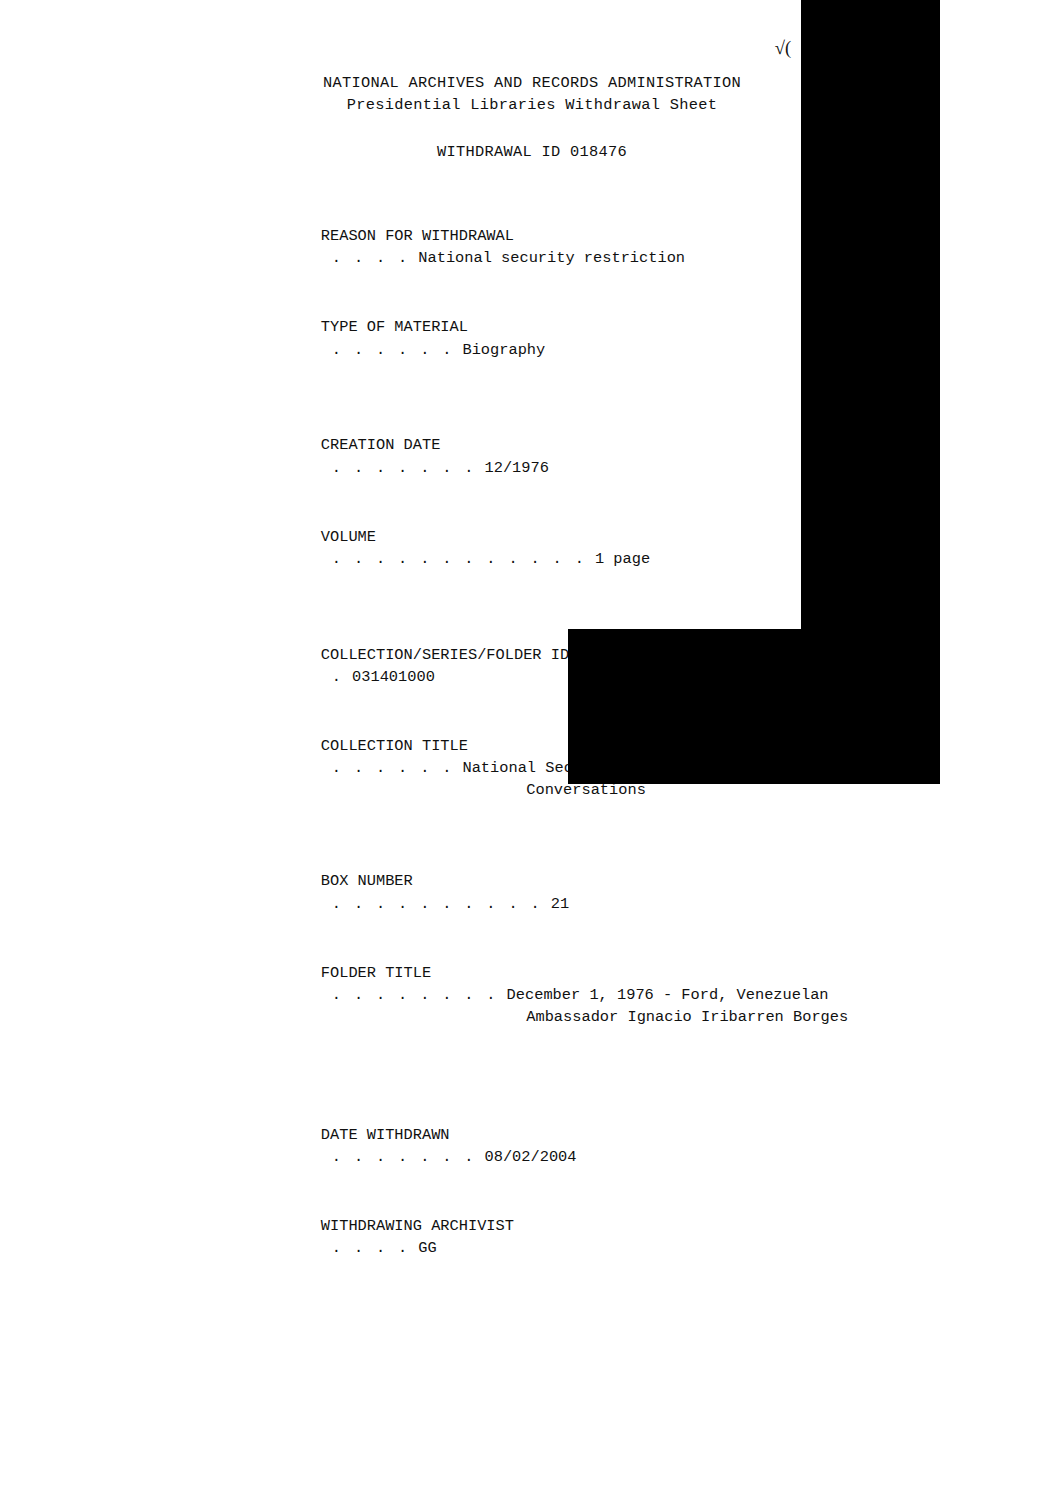√(
NATIONAL ARCHIVES AND RECORDS ADMINISTRATION
Presidential Libraries Withdrawal Sheet
WITHDRAWAL ID 018476
REASON FOR WITHDRAWAL
. . . . National security restriction
TYPE OF MATERIAL
. . . . . . Biography
CREATION DATE
. . . . . . . 12/1976
VOLUME
. . . . . . . . . . . . 1 page
COLLECTION/SERIES/FOLDER ID
. 031401000
COLLECTION TITLE
. . . . . . National Security Adviser. Memoranda ofConversations
BOX NUMBER
. . . . . . . . . . 21
FOLDER TITLE
. . . . . . . . December 1, 1976 - Ford, VenezuelanAmbassador Ignacio Iribarren Borges
DATE WITHDRAWN
. . . . . . . 08/02/2004
WITHDRAWING ARCHIVIST
. . . . GG